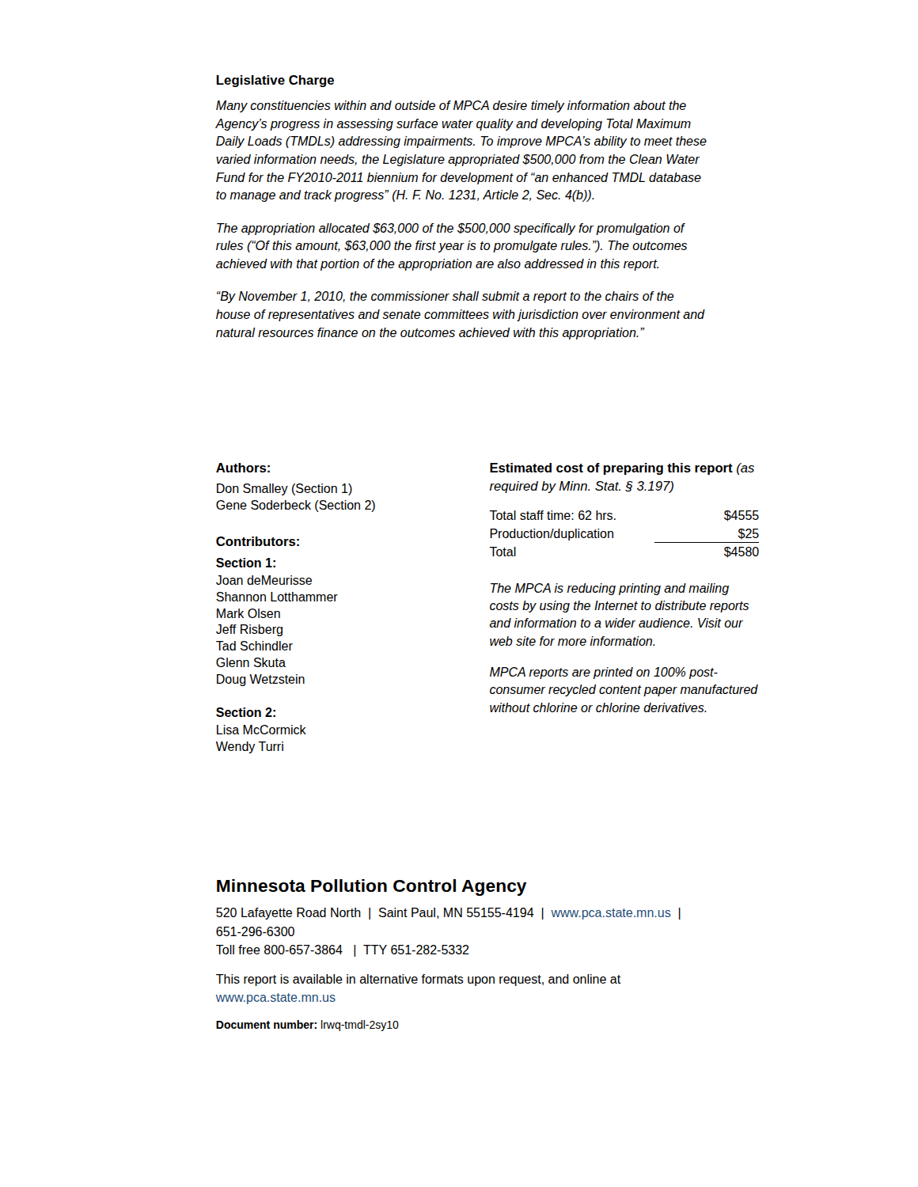Legislative Charge
Many constituencies within and outside of MPCA desire timely information about the Agency’s progress in assessing surface water quality and developing Total Maximum Daily Loads (TMDLs) addressing impairments. To improve MPCA’s ability to meet these varied information needs, the Legislature appropriated $500,000 from the Clean Water Fund for the FY2010-2011 biennium for development of “an enhanced TMDL database to manage and track progress” (H. F. No. 1231, Article 2, Sec. 4(b)).
The appropriation allocated $63,000 of the $500,000 specifically for promulgation of rules (“Of this amount, $63,000 the first year is to promulgate rules.”). The outcomes achieved with that portion of the appropriation are also addressed in this report.
“By November 1, 2010, the commissioner shall submit a report to the chairs of the house of representatives and senate committees with jurisdiction over environment and natural resources finance on the outcomes achieved with this appropriation.”
Authors:
Don Smalley (Section 1)
Gene Soderbeck (Section 2)
Contributors:
Section 1:
Joan deMeurisse
Shannon Lotthammer
Mark Olsen
Jeff Risberg
Tad Schindler
Glenn Skuta
Doug Wetzstein
Section 2:
Lisa McCormick
Wendy Turri
Estimated cost of preparing this report (as required by Minn. Stat. § 3.197)
| Total staff time: 62 hrs. | $4555 |
| Production/duplication | $25 |
| Total | $4580 |
The MPCA is reducing printing and mailing costs by using the Internet to distribute reports and information to a wider audience. Visit our web site for more information.
MPCA reports are printed on 100% post-consumer recycled content paper manufactured without chlorine or chlorine derivatives.
Minnesota Pollution Control Agency
520 Lafayette Road North | Saint Paul, MN 55155-4194 | www.pca.state.mn.us | 651-296-6300
Toll free 800-657-3864 | TTY 651-282-5332
This report is available in alternative formats upon request, and online at www.pca.state.mn.us
Document number: lrwq-tmdl-2sy10